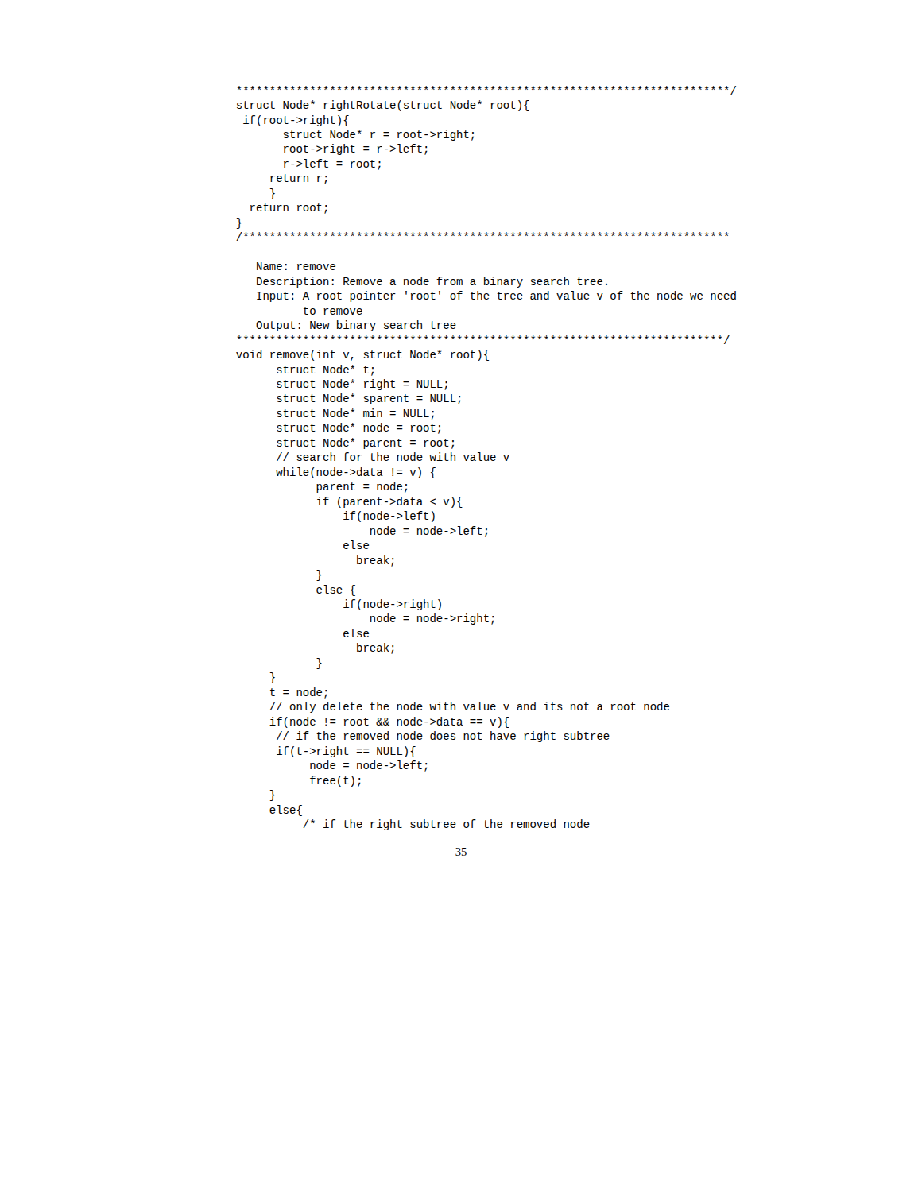**************************************************************************/
struct Node* rightRotate(struct Node* root){
 if(root->right){
       struct Node* r = root->right;
       root->right = r->left;
       r->left = root;
     return r;
     }
  return root;
}
/*************************************************************************

   Name: remove
   Description: Remove a node from a binary search tree.
   Input: A root pointer 'root' of the tree and value v of the node we need
          to remove
   Output: New binary search tree
*************************************************************************/
void remove(int v, struct Node* root){
      struct Node* t;
      struct Node* right = NULL;
      struct Node* sparent = NULL;
      struct Node* min = NULL;
      struct Node* node = root;
      struct Node* parent = root;
      // search for the node with value v
      while(node->data != v) {
            parent = node;
            if (parent->data < v){
                if(node->left)
                    node = node->left;
                else
                  break;
            }
            else {
                if(node->right)
                    node = node->right;
                else
                  break;
            }
     }
     t = node;
     // only delete the node with value v and its not a root node
     if(node != root && node->data == v){
      // if the removed node does not have right subtree
      if(t->right == NULL){
           node = node->left;
           free(t);
     }
     else{
          /* if the right subtree of the removed node
35